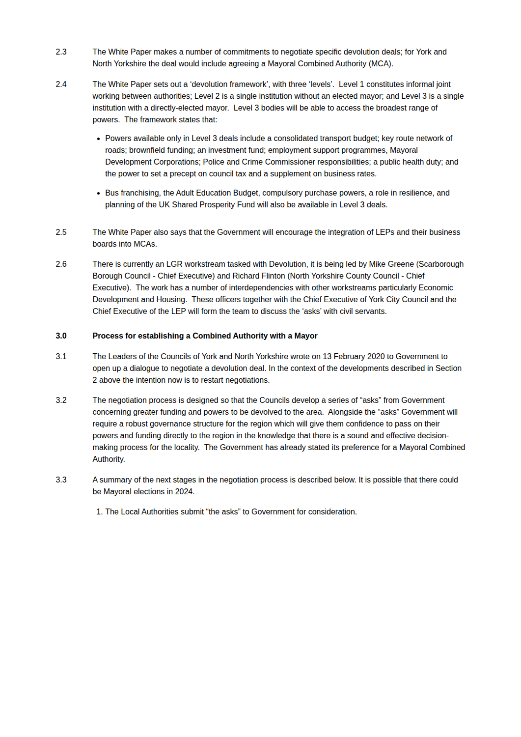2.3
The White Paper makes a number of commitments to negotiate specific devolution deals; for York and North Yorkshire the deal would include agreeing a Mayoral Combined Authority (MCA).
2.4
The White Paper sets out a ‘devolution framework’, with three ‘levels’. Level 1 constitutes informal joint working between authorities; Level 2 is a single institution without an elected mayor; and Level 3 is a single institution with a directly-elected mayor. Level 3 bodies will be able to access the broadest range of powers. The framework states that:
Powers available only in Level 3 deals include a consolidated transport budget; key route network of roads; brownfield funding; an investment fund; employment support programmes, Mayoral Development Corporations; Police and Crime Commissioner responsibilities; a public health duty; and the power to set a precept on council tax and a supplement on business rates.
Bus franchising, the Adult Education Budget, compulsory purchase powers, a role in resilience, and planning of the UK Shared Prosperity Fund will also be available in Level 3 deals.
2.5
The White Paper also says that the Government will encourage the integration of LEPs and their business boards into MCAs.
2.6
There is currently an LGR workstream tasked with Devolution, it is being led by Mike Greene (Scarborough Borough Council - Chief Executive) and Richard Flinton (North Yorkshire County Council - Chief Executive). The work has a number of interdependencies with other workstreams particularly Economic Development and Housing. These officers together with the Chief Executive of York City Council and the Chief Executive of the LEP will form the team to discuss the ‘asks’ with civil servants.
3.0
Process for establishing a Combined Authority with a Mayor
3.1
The Leaders of the Councils of York and North Yorkshire wrote on 13 February 2020 to Government to open up a dialogue to negotiate a devolution deal. In the context of the developments described in Section 2 above the intention now is to restart negotiations.
3.2
The negotiation process is designed so that the Councils develop a series of “asks” from Government concerning greater funding and powers to be devolved to the area. Alongside the “asks” Government will require a robust governance structure for the region which will give them confidence to pass on their powers and funding directly to the region in the knowledge that there is a sound and effective decision-making process for the locality. The Government has already stated its preference for a Mayoral Combined Authority.
3.3
A summary of the next stages in the negotiation process is described below. It is possible that there could be Mayoral elections in 2024.
The Local Authorities submit “the asks” to Government for consideration.